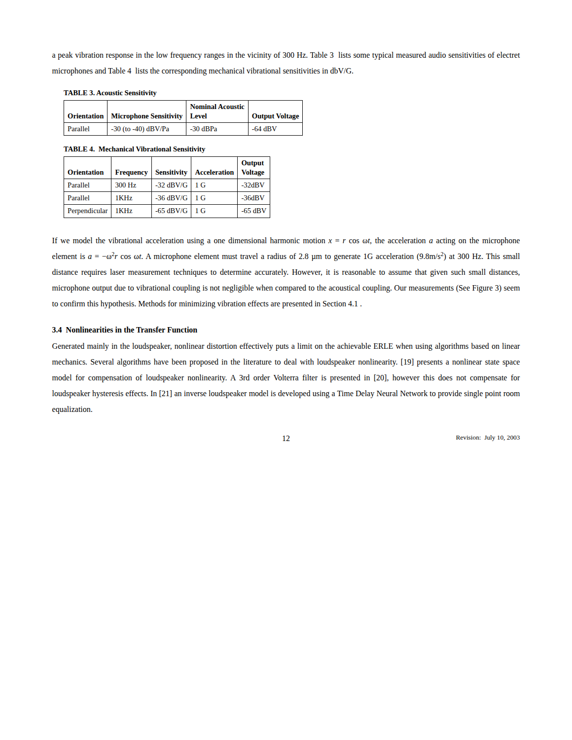a peak vibration response in the low frequency ranges in the vicinity of 300 Hz. Table 3 lists some typical measured audio sensitivities of electret microphones and Table 4 lists the corresponding mechanical vibrational sensitivities in dbV/G.
TABLE 3. Acoustic Sensitivity
| Orientation | Microphone Sensitivity | Nominal Acoustic Level | Output Voltage |
| --- | --- | --- | --- |
| Parallel | -30 (to -40) dBV/Pa | -30 dBPa | -64 dBV |
TABLE 4. Mechanical Vibrational Sensitivity
| Orientation | Frequency | Sensitivity | Acceleration | Output Voltage |
| --- | --- | --- | --- | --- |
| Parallel | 300 Hz | -32 dBV/G | 1 G | -32dBV |
| Parallel | 1KHz | -36 dBV/G | 1 G | -36dBV |
| Perpendicular | 1KHz | -65 dBV/G | 1 G | -65 dBV |
If we model the vibrational acceleration using a one dimensional harmonic motion x = r cos ωt, the acceleration a acting on the microphone element is a = −ω2r cos ωt. A microphone element must travel a radius of 2.8 µm to generate 1G acceleration (9.8m/s2) at 300 Hz. This small distance requires laser measurement techniques to determine accurately. However, it is reasonable to assume that given such small distances, microphone output due to vibrational coupling is not negligible when compared to the acoustical coupling. Our measurements (See Figure 3) seem to confirm this hypothesis. Methods for minimizing vibration effects are presented in Section 4.1 .
3.4 Nonlinearities in the Transfer Function
Generated mainly in the loudspeaker, nonlinear distortion effectively puts a limit on the achievable ERLE when using algorithms based on linear mechanics. Several algorithms have been proposed in the literature to deal with loudspeaker nonlinearity. [19] presents a nonlinear state space model for compensation of loudspeaker nonlinearity. A 3rd order Volterra filter is presented in [20], however this does not compensate for loudspeaker hysteresis effects. In [21] an inverse loudspeaker model is developed using a Time Delay Neural Network to provide single point room equalization.
12
Revision: July 10, 2003